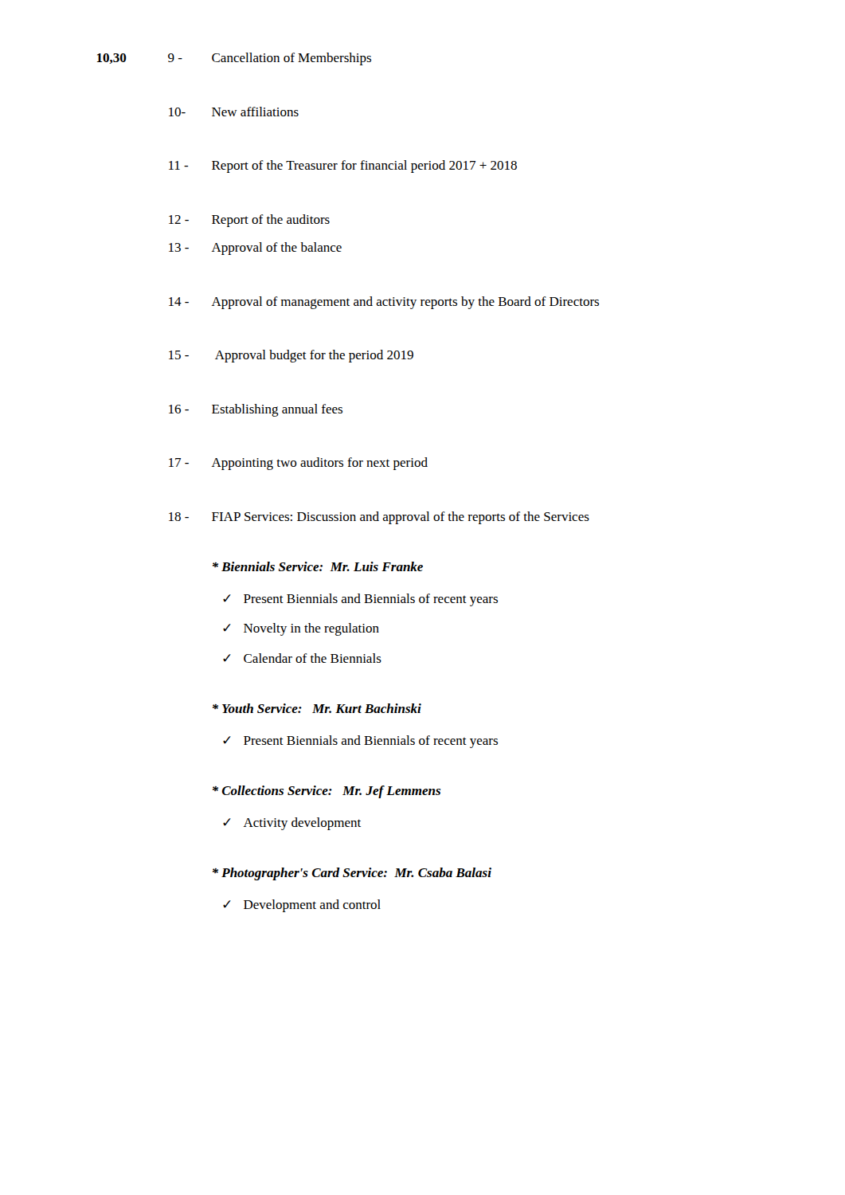10,30
9 -
Cancellation of Memberships
10-
New affiliations
11 -
Report of the Treasurer for financial period 2017 + 2018
12 -
Report of the auditors
13 -
Approval of the balance
14 -
Approval of management and activity reports by the Board of Directors
15 -
Approval budget for the period 2019
16 -
Establishing annual fees
17 -
Appointing two auditors for next period
18 -
FIAP Services: Discussion and approval of the reports of the Services
* Biennials Service: Mr. Luis Franke
Present Biennials and Biennials of recent years
Novelty in the regulation
Calendar of the Biennials
* Youth Service: Mr. Kurt Bachinski
Present Biennials and Biennials of recent years
* Collections Service: Mr. Jef Lemmens
Activity development
* Photographer's Card Service: Mr. Csaba Balasi
Development and control